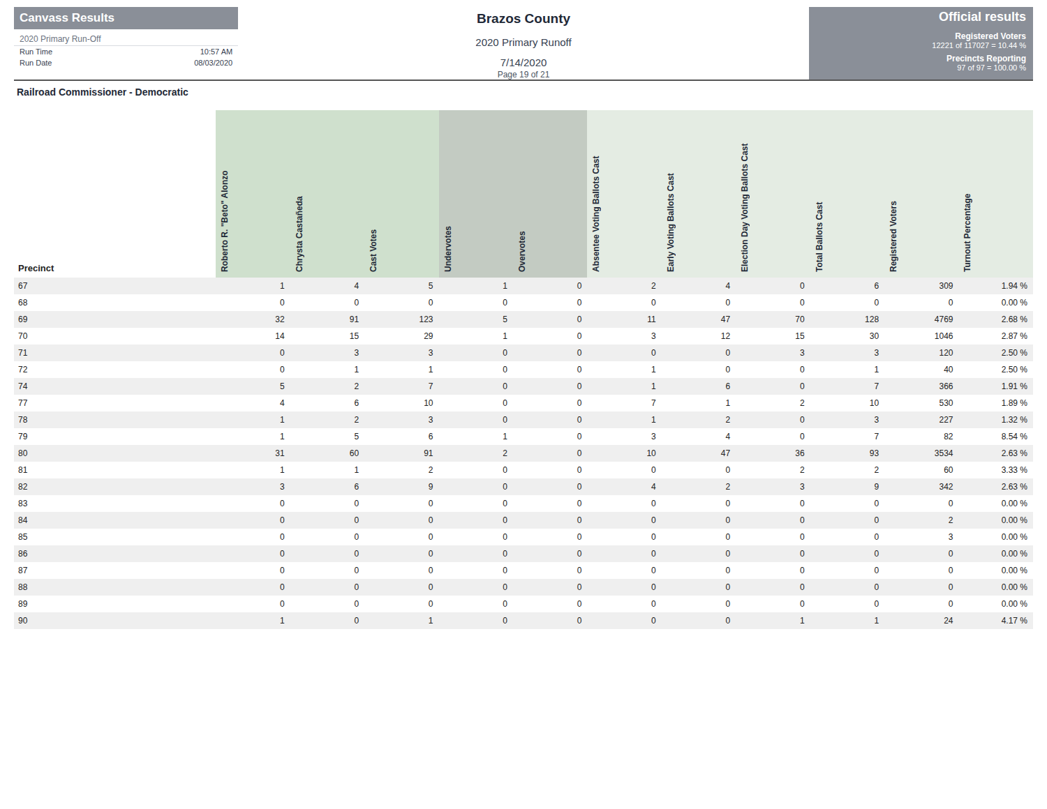Canvass Results
2020 Primary Run-Off
Run Time 10:57 AM
Run Date 08/03/2020
Brazos County
2020 Primary Runoff
7/14/2020
Page 19 of 21
Official results
Registered Voters
12221 of 117027 = 10.44 %
Precincts Reporting
97 of 97 = 100.00 %
Railroad Commissioner - Democratic
| Precinct | Roberto R. "Beto" Alonzo | Chrysta Castañeda | Cast Votes | Undervotes | Overvotes | Absentee Voting Ballots Cast | Early Voting Ballots Cast | Election Day Voting Ballots Cast | Total Ballots Cast | Registered Voters | Turnout Percentage |
| --- | --- | --- | --- | --- | --- | --- | --- | --- | --- | --- | --- |
| 67 | 1 | 4 | 5 | 1 | 0 | 2 | 4 | 0 | 6 | 309 | 1.94 % |
| 68 | 0 | 0 | 0 | 0 | 0 | 0 | 0 | 0 | 0 | 0 | 0.00 % |
| 69 | 32 | 91 | 123 | 5 | 0 | 11 | 47 | 70 | 128 | 4769 | 2.68 % |
| 70 | 14 | 15 | 29 | 1 | 0 | 3 | 12 | 15 | 30 | 1046 | 2.87 % |
| 71 | 0 | 3 | 3 | 0 | 0 | 0 | 0 | 3 | 3 | 120 | 2.50 % |
| 72 | 0 | 1 | 1 | 0 | 0 | 1 | 0 | 0 | 1 | 40 | 2.50 % |
| 74 | 5 | 2 | 7 | 0 | 0 | 1 | 6 | 0 | 7 | 366 | 1.91 % |
| 77 | 4 | 6 | 10 | 0 | 0 | 7 | 1 | 2 | 10 | 530 | 1.89 % |
| 78 | 1 | 2 | 3 | 0 | 0 | 1 | 2 | 0 | 3 | 227 | 1.32 % |
| 79 | 1 | 5 | 6 | 1 | 0 | 3 | 4 | 0 | 7 | 82 | 8.54 % |
| 80 | 31 | 60 | 91 | 2 | 0 | 10 | 47 | 36 | 93 | 3534 | 2.63 % |
| 81 | 1 | 1 | 2 | 0 | 0 | 0 | 0 | 2 | 2 | 60 | 3.33 % |
| 82 | 3 | 6 | 9 | 0 | 0 | 4 | 2 | 3 | 9 | 342 | 2.63 % |
| 83 | 0 | 0 | 0 | 0 | 0 | 0 | 0 | 0 | 0 | 0 | 0.00 % |
| 84 | 0 | 0 | 0 | 0 | 0 | 0 | 0 | 0 | 0 | 2 | 0.00 % |
| 85 | 0 | 0 | 0 | 0 | 0 | 0 | 0 | 0 | 0 | 3 | 0.00 % |
| 86 | 0 | 0 | 0 | 0 | 0 | 0 | 0 | 0 | 0 | 0 | 0.00 % |
| 87 | 0 | 0 | 0 | 0 | 0 | 0 | 0 | 0 | 0 | 0 | 0.00 % |
| 88 | 0 | 0 | 0 | 0 | 0 | 0 | 0 | 0 | 0 | 0 | 0.00 % |
| 89 | 0 | 0 | 0 | 0 | 0 | 0 | 0 | 0 | 0 | 0 | 0.00 % |
| 90 | 1 | 0 | 1 | 0 | 0 | 0 | 0 | 1 | 1 | 24 | 4.17 % |